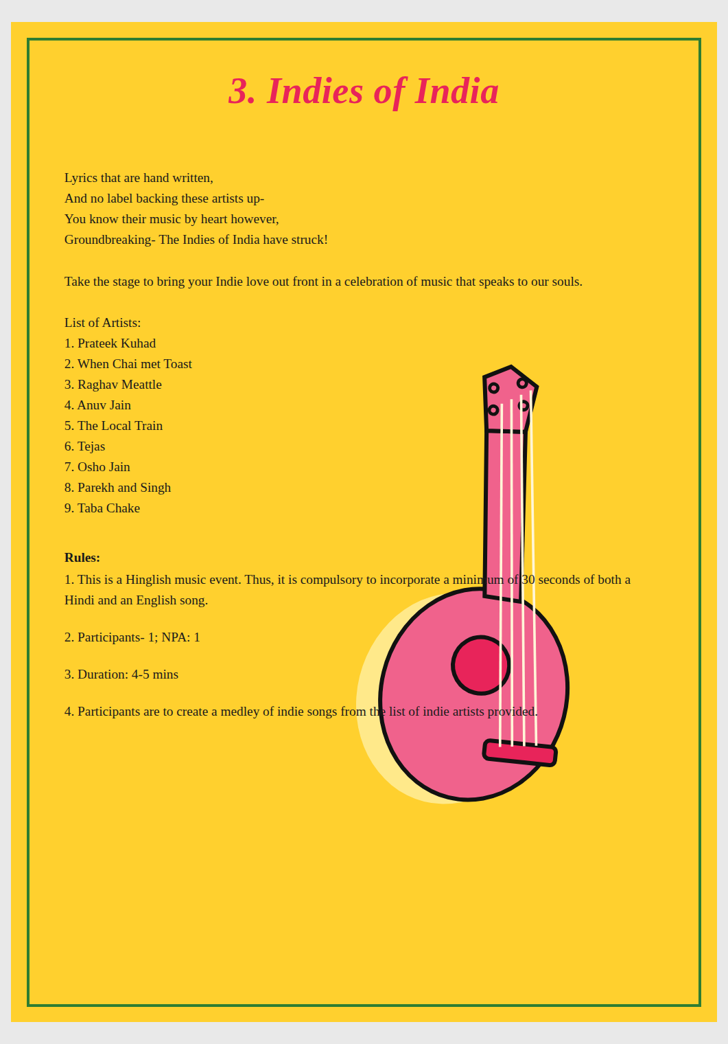3. Indies of India
Lyrics that are hand written, And no label backing these artists up- You know their music by heart however, Groundbreaking- The Indies of India have struck!
Take the stage to bring your Indie love out front in a celebration of music that speaks to our souls.
List of Artists:
Prateek Kuhad
When Chai met Toast
Raghav Meattle
Anuv Jain
The Local Train
Tejas
Osho Jain
Parekh and Singh
Taba Chake
Rules:
This is a Hinglish music event. Thus, it is compulsory to incorporate a minimum of 30 seconds of both a Hindi and an English song.
Participants- 1; NPA: 1
Duration: 4-5 mins
Participants are to create a medley of indie songs from the list of indie artists provided.